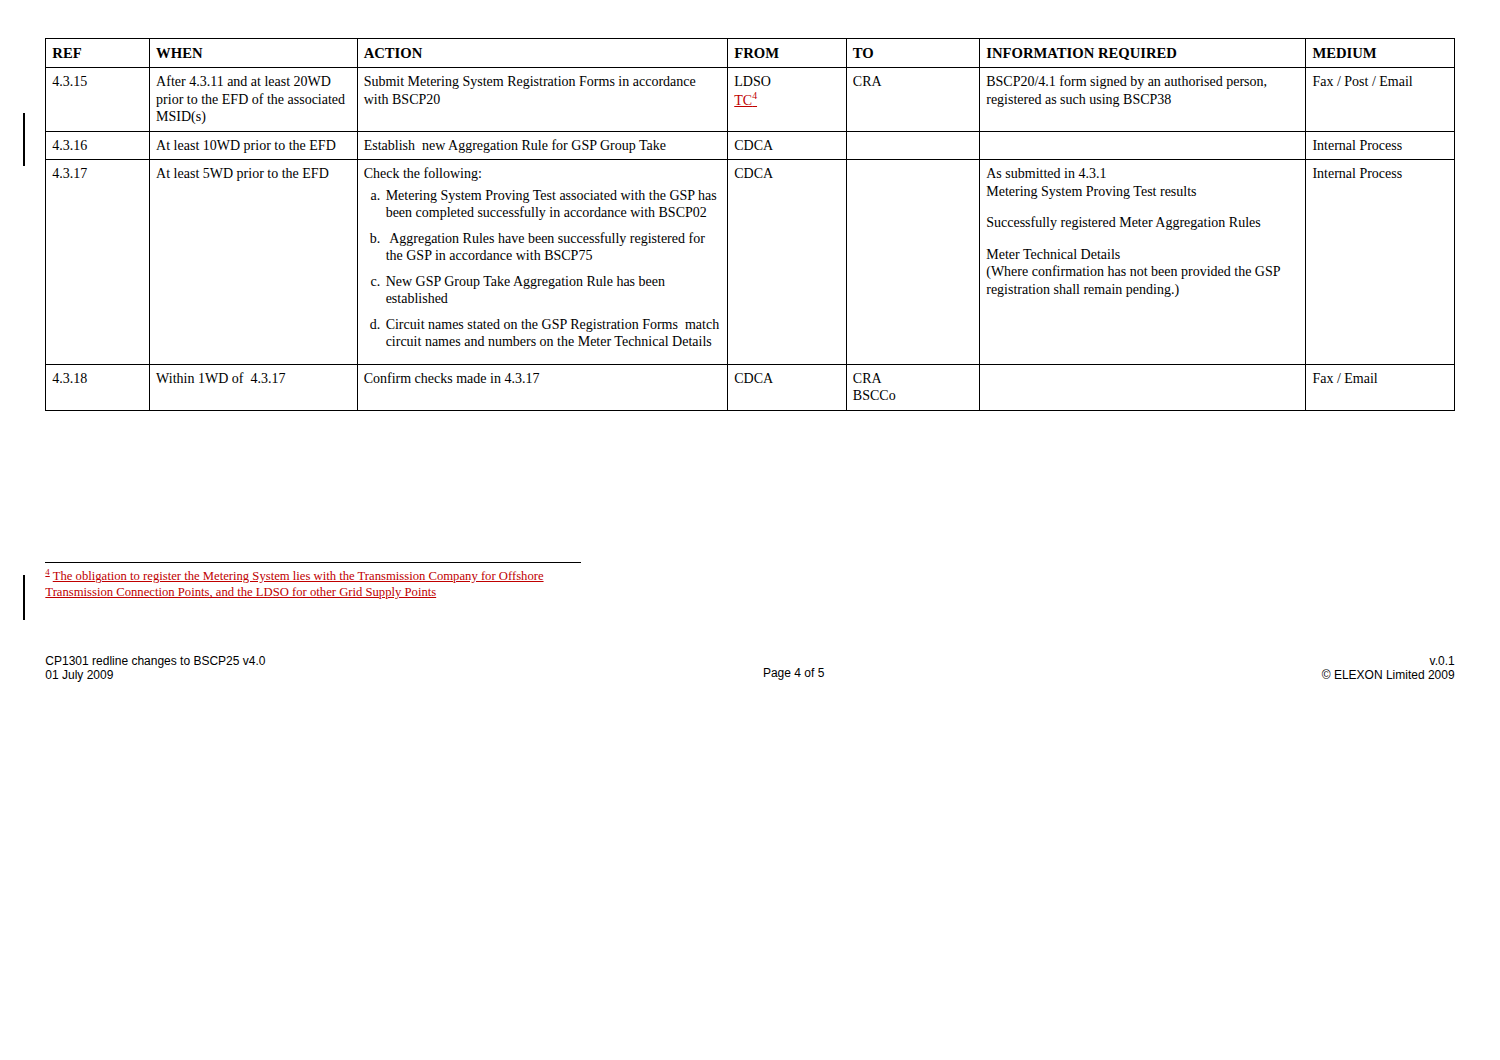| REF | WHEN | ACTION | FROM | TO | INFORMATION REQUIRED | MEDIUM |
| --- | --- | --- | --- | --- | --- | --- |
| 4.3.15 | After 4.3.11 and at least 20WD prior to the EFD of the associated MSID(s) | Submit Metering System Registration Forms in accordance with BSCP20 | LDSO TC 4 | CRA | BSCP20/4.1 form signed by an authorised person, registered as such using BSCP38 | Fax / Post / Email |
| 4.3.16 | At least 10WD prior to the EFD | Establish new Aggregation Rule for GSP Group Take | CDCA | | | Internal Process |
| 4.3.17 | At least 5WD prior to the EFD | Check the following: Metering System Proving Test associated with the GSP has been completed successfully in accordance with BSCP02 Aggregation Rules have been successfully registered for the GSP in accordance with BSCP75 New GSP Group Take Aggregation Rule has been established Circuit names stated on the GSP Registration Forms match circuit names and numbers on the Meter Technical Details | CDCA | | As submitted in 4.3.1 Metering System Proving Test results Successfully registered Meter Aggregation Rules Meter Technical Details (Where confirmation has not been provided the GSP registration shall remain pending.) | Internal Process |
| 4.3.18 | Within 1WD of 4.3.17 | Confirm checks made in 4.3.17 | CDCA | CRA BSCCo | | Fax / Email |
4 The obligation to register the Metering System lies with the Transmission Company for Offshore Transmission Connection Points, and the LDSO for other Grid Supply Points
CP1301 redline changes to BSCP25 v4.0
01 July 2009
Page 4 of 5
v.0.1
© ELEXON Limited 2009